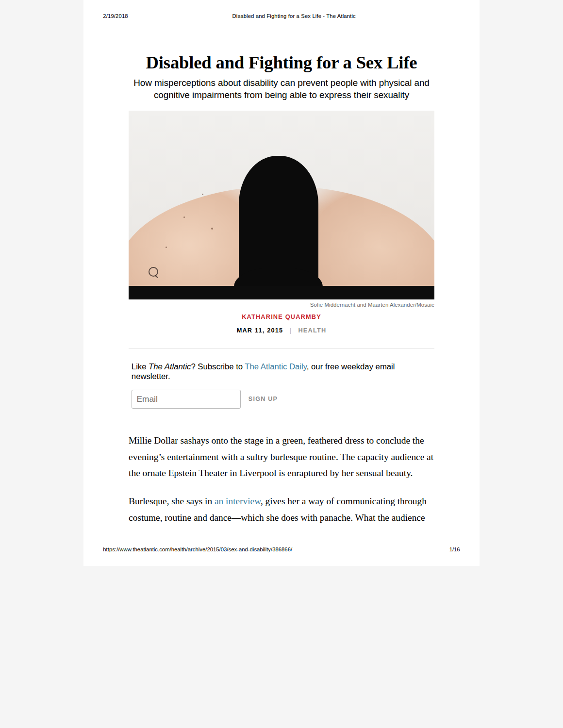2/19/2018 Disabled and Fighting for a Sex Life - The Atlantic
Disabled and Fighting for a Sex Life
How misperceptions about disability can prevent people with physical and cognitive impairments from being able to express their sexuality
Sofie Middernacht and Maarten Alexander/Mosaic
Katharine Quarmby
Mar 11, 2015 | Health
Like The Atlantic? Subscribe to The Atlantic Daily, our free weekday email newsletter.
Email
Sign up
Millie Dollar sashays onto the stage in a green, feathered dress to conclude the evening’s entertainment with a sultry burlesque routine. The capacity audience at the ornate Epstein Theater in Liverpool is enraptured by her sensual beauty.
Burlesque, she says in an interview, gives her a way of communicating through costume, routine and dance—which she does with panache. What the audience
https://www.theatlantic.com/health/archive/2015/03/sex-and-disability/386866/ 1/16